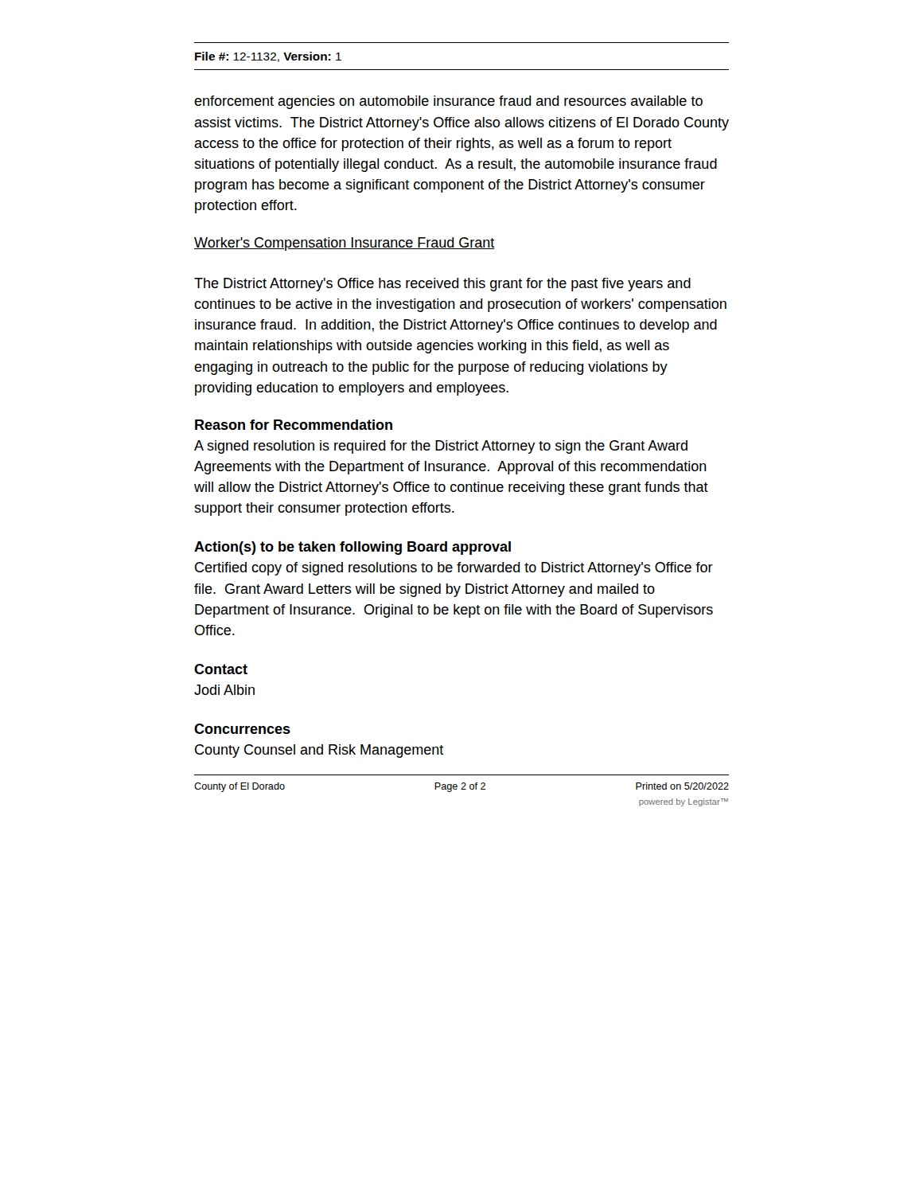File #: 12-1132, Version: 1
enforcement agencies on automobile insurance fraud and resources available to assist victims. The District Attorney's Office also allows citizens of El Dorado County access to the office for protection of their rights, as well as a forum to report situations of potentially illegal conduct. As a result, the automobile insurance fraud program has become a significant component of the District Attorney's consumer protection effort.
Worker's Compensation Insurance Fraud Grant
The District Attorney's Office has received this grant for the past five years and continues to be active in the investigation and prosecution of workers' compensation insurance fraud. In addition, the District Attorney's Office continues to develop and maintain relationships with outside agencies working in this field, as well as engaging in outreach to the public for the purpose of reducing violations by providing education to employers and employees.
Reason for Recommendation
A signed resolution is required for the District Attorney to sign the Grant Award Agreements with the Department of Insurance. Approval of this recommendation will allow the District Attorney's Office to continue receiving these grant funds that support their consumer protection efforts.
Action(s) to be taken following Board approval
Certified copy of signed resolutions to be forwarded to District Attorney's Office for file. Grant Award Letters will be signed by District Attorney and mailed to Department of Insurance. Original to be kept on file with the Board of Supervisors Office.
Contact
Jodi Albin
Concurrences
County Counsel and Risk Management
County of El Dorado
Page 2 of 2
Printed on 5/20/2022
powered by Legistar™